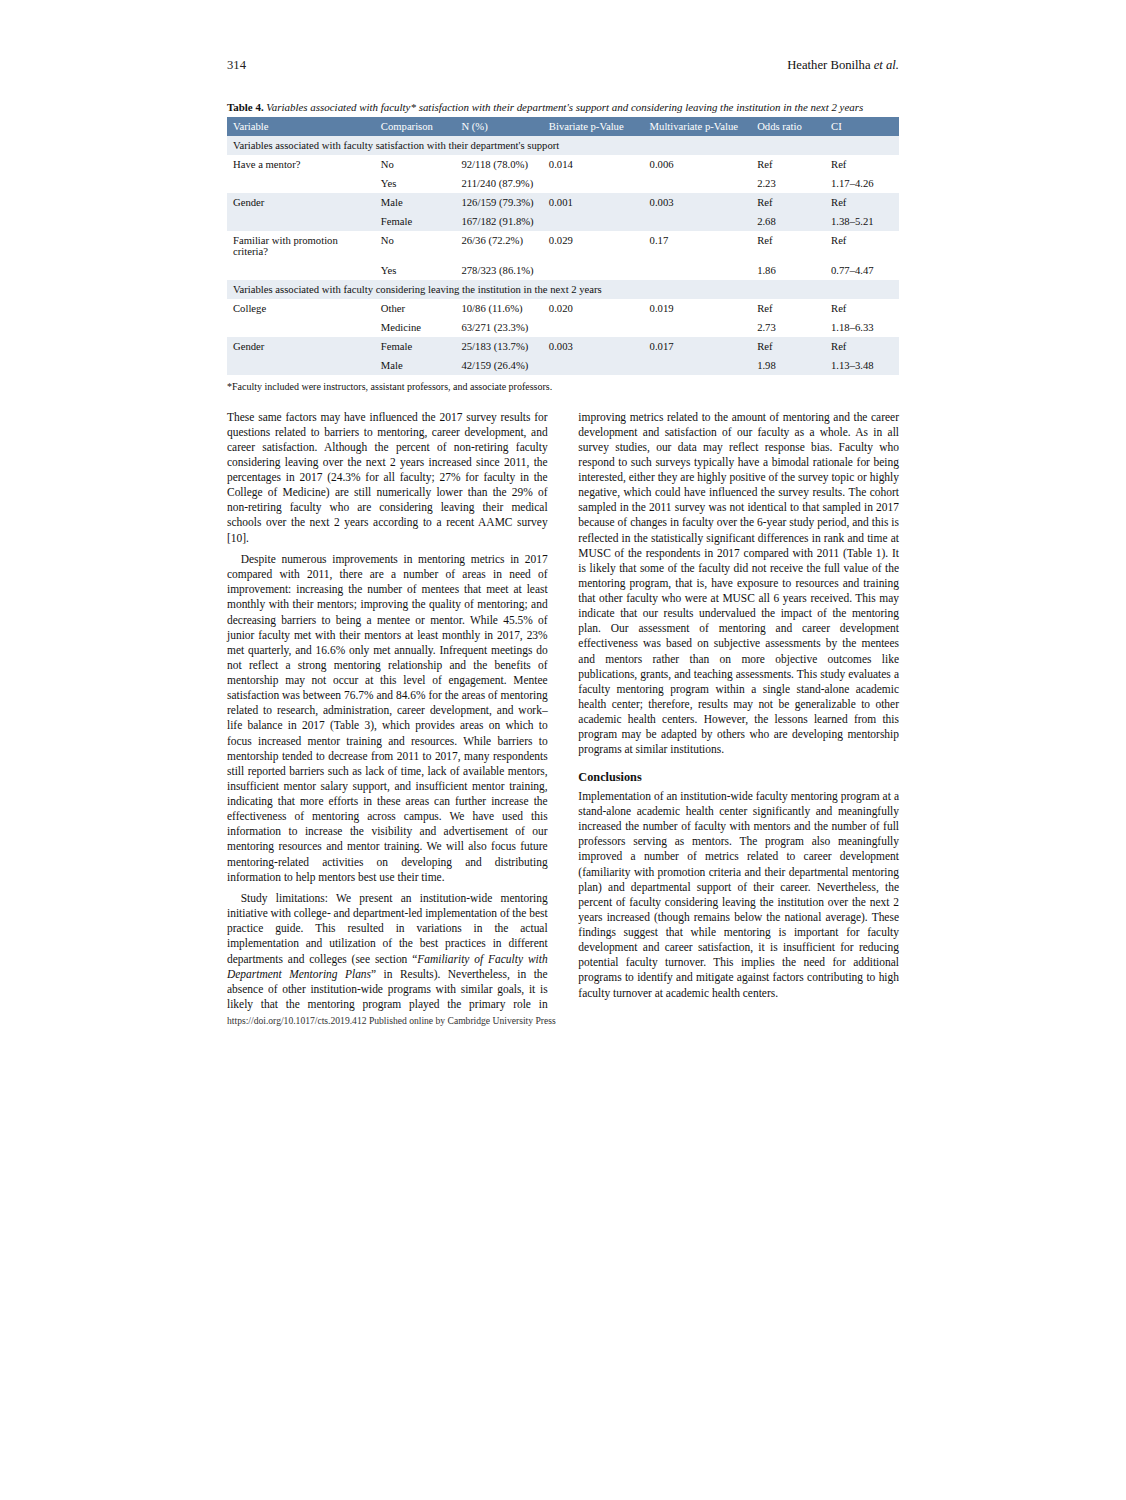314 Heather Bonilha et al.
Table 4. Variables associated with faculty* satisfaction with their department's support and considering leaving the institution in the next 2 years
| Variable | Comparison | N (%) | Bivariate p-Value | Multivariate p-Value | Odds ratio | CI |
| --- | --- | --- | --- | --- | --- | --- |
| Variables associated with faculty satisfaction with their department's support |
| Have a mentor? | No | 92/118 (78.0%) | 0.014 | 0.006 | Ref | Ref |
| | Yes | 211/240 (87.9%) | | | 2.23 | 1.17–4.26 |
| Gender | Male | 126/159 (79.3%) | 0.001 | 0.003 | Ref | Ref |
| | Female | 167/182 (91.8%) | | | 2.68 | 1.38–5.21 |
| Familiar with promotion criteria? | No | 26/36 (72.2%) | 0.029 | 0.17 | Ref | Ref |
| | Yes | 278/323 (86.1%) | | | 1.86 | 0.77–4.47 |
| Variables associated with faculty considering leaving the institution in the next 2 years |
| College | Other | 10/86 (11.6%) | 0.020 | 0.019 | Ref | Ref |
| | Medicine | 63/271 (23.3%) | | | 2.73 | 1.18–6.33 |
| Gender | Female | 25/183 (13.7%) | 0.003 | 0.017 | Ref | Ref |
| | Male | 42/159 (26.4%) | | | 1.98 | 1.13–3.48 |
*Faculty included were instructors, assistant professors, and associate professors.
These same factors may have influenced the 2017 survey results for questions related to barriers to mentoring, career development, and career satisfaction. Although the percent of non-retiring faculty considering leaving over the next 2 years increased since 2011, the percentages in 2017 (24.3% for all faculty; 27% for faculty in the College of Medicine) are still numerically lower than the 29% of non-retiring faculty who are considering leaving their medical schools over the next 2 years according to a recent AAMC survey [10].
Despite numerous improvements in mentoring metrics in 2017 compared with 2011, there are a number of areas in need of improvement: increasing the number of mentees that meet at least monthly with their mentors; improving the quality of mentoring; and decreasing barriers to being a mentee or mentor. While 45.5% of junior faculty met with their mentors at least monthly in 2017, 23% met quarterly, and 16.6% only met annually. Infrequent meetings do not reflect a strong mentoring relationship and the benefits of mentorship may not occur at this level of engagement. Mentee satisfaction was between 76.7% and 84.6% for the areas of mentoring related to research, administration, career development, and work–life balance in 2017 (Table 3), which provides areas on which to focus increased mentor training and resources. While barriers to mentorship tended to decrease from 2011 to 2017, many respondents still reported barriers such as lack of time, lack of available mentors, insufficient mentor salary support, and insufficient mentor training, indicating that more efforts in these areas can further increase the effectiveness of mentoring across campus. We have used this information to increase the visibility and advertisement of our mentoring resources and mentor training. We will also focus future mentoring-related activities on developing and distributing information to help mentors best use their time.
Study limitations: We present an institution-wide mentoring initiative with college- and department-led implementation of the best practice guide. This resulted in variations in the actual implementation and utilization of the best practices in different departments and colleges (see section “Familiarity of Faculty with Department Mentoring Plans” in Results). Nevertheless, in the absence of other institution-wide programs with similar goals, it is likely that the mentoring program played the primary role in improving metrics related to the amount of mentoring and the career development and satisfaction of our faculty as a whole. As in all survey studies, our data may reflect response bias. Faculty who respond to such surveys typically have a bimodal rationale for being interested, either they are highly positive of the survey topic or highly negative, which could have influenced the survey results. The cohort sampled in the 2011 survey was not identical to that sampled in 2017 because of changes in faculty over the 6-year study period, and this is reflected in the statistically significant differences in rank and time at MUSC of the respondents in 2017 compared with 2011 (Table 1). It is likely that some of the faculty did not receive the full value of the mentoring program, that is, have exposure to resources and training that other faculty who were at MUSC all 6 years received. This may indicate that our results undervalued the impact of the mentoring plan. Our assessment of mentoring and career development effectiveness was based on subjective assessments by the mentees and mentors rather than on more objective outcomes like publications, grants, and teaching assessments. This study evaluates a faculty mentoring program within a single stand-alone academic health center; therefore, results may not be generalizable to other academic health centers. However, the lessons learned from this program may be adapted by others who are developing mentorship programs at similar institutions.
Conclusions
Implementation of an institution-wide faculty mentoring program at a stand-alone academic health center significantly and meaningfully increased the number of faculty with mentors and the number of full professors serving as mentors. The program also meaningfully improved a number of metrics related to career development (familiarity with promotion criteria and their departmental mentoring plan) and departmental support of their career. Nevertheless, the percent of faculty considering leaving the institution over the next 2 years increased (though remains below the national average). These findings suggest that while mentoring is important for faculty development and career satisfaction, it is insufficient for reducing potential faculty turnover. This implies the need for additional programs to identify and mitigate against factors contributing to high faculty turnover at academic health centers.
https://doi.org/10.1017/cts.2019.412 Published online by Cambridge University Press